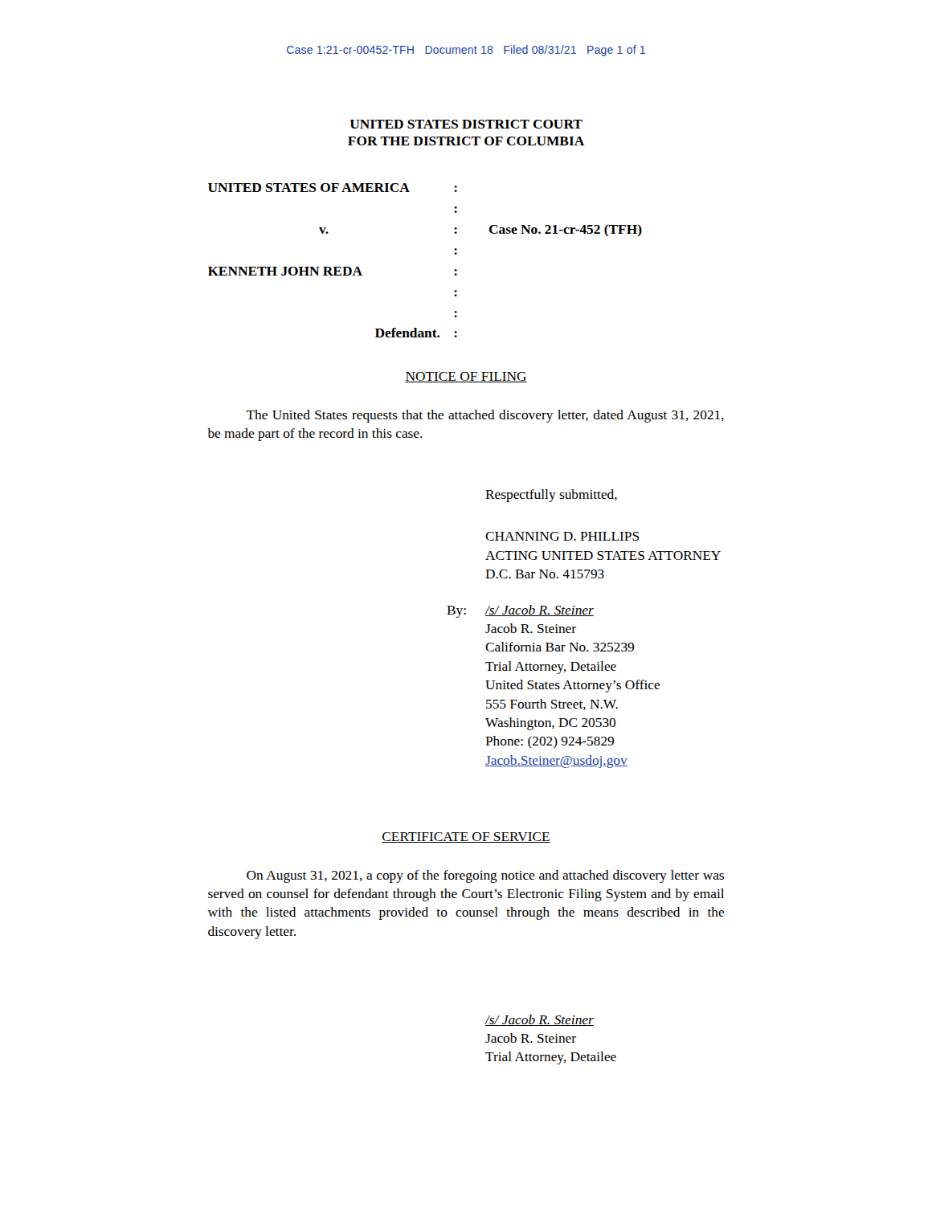Case 1:21-cr-00452-TFH Document 18 Filed 08/31/21 Page 1 of 1
UNITED STATES DISTRICT COURT
FOR THE DISTRICT OF COLUMBIA
| UNITED STATES OF AMERICA | : | |
| | : | |
| v. | : | Case No. 21-cr-452 (TFH) |
| | : | |
| KENNETH JOHN REDA | : | |
| | : | |
| | : | |
| Defendant. | : | |
NOTICE OF FILING
The United States requests that the attached discovery letter, dated August 31, 2021, be made part of the record in this case.
Respectfully submitted,
CHANNING D. PHILLIPS
ACTING UNITED STATES ATTORNEY
D.C. Bar No. 415793
By:
/s/ Jacob R. Steiner
Jacob R. Steiner
California Bar No. 325239
Trial Attorney, Detailee
United States Attorney’s Office
555 Fourth Street, N.W.
Washington, DC 20530
Phone: (202) 924-5829
Jacob.Steiner@usdoj.gov
CERTIFICATE OF SERVICE
On August 31, 2021, a copy of the foregoing notice and attached discovery letter was served on counsel for defendant through the Court’s Electronic Filing System and by email with the listed attachments provided to counsel through the means described in the discovery letter.
/s/ Jacob R. Steiner
Jacob R. Steiner
Trial Attorney, Detailee